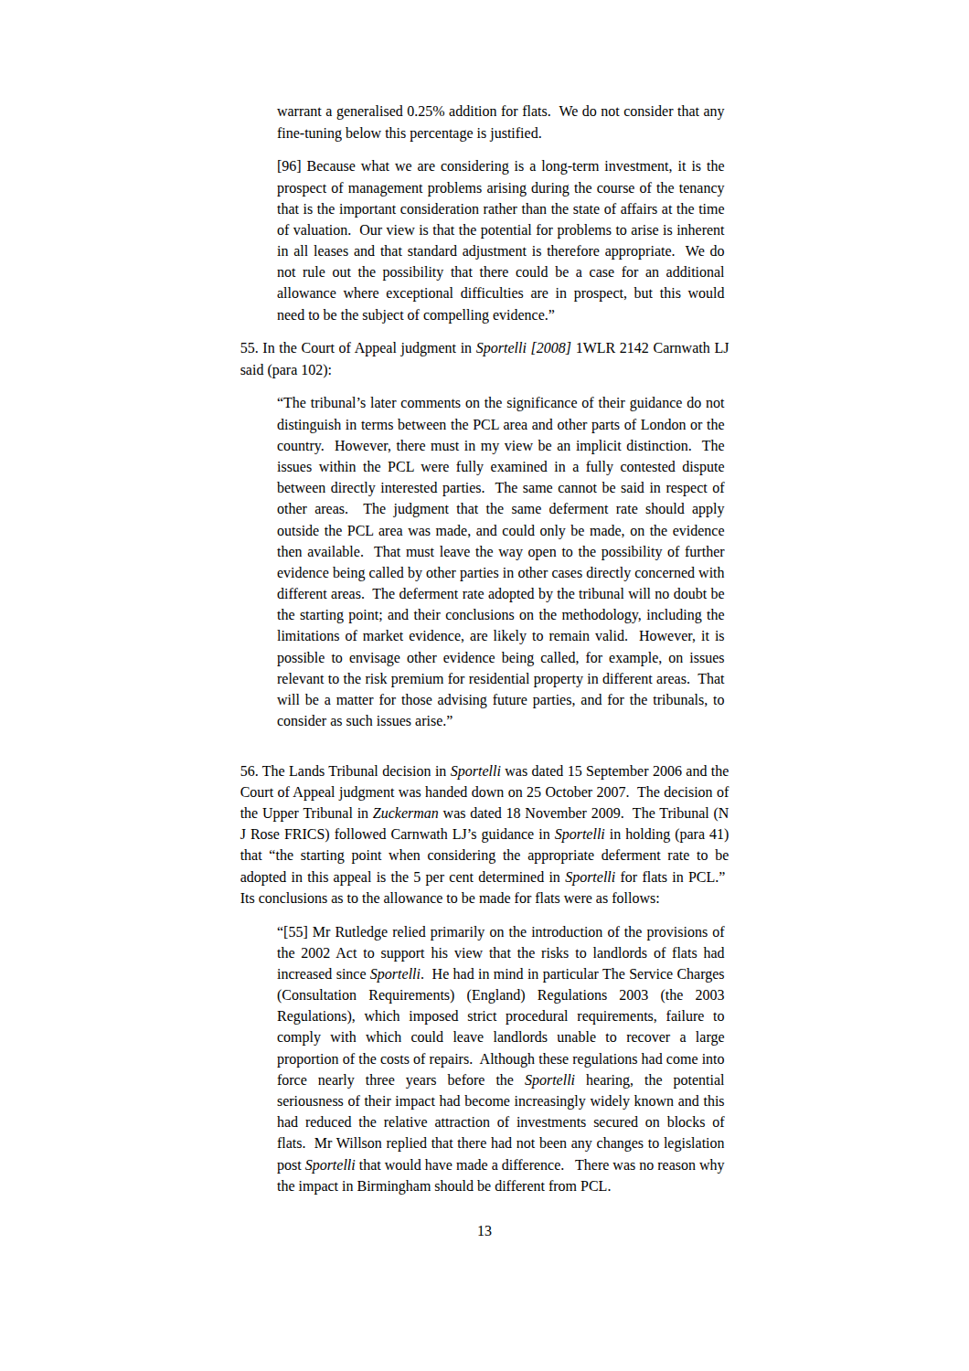warrant a generalised 0.25% addition for flats. We do not consider that any fine-tuning below this percentage is justified.
[96] Because what we are considering is a long-term investment, it is the prospect of management problems arising during the course of the tenancy that is the important consideration rather than the state of affairs at the time of valuation. Our view is that the potential for problems to arise is inherent in all leases and that standard adjustment is therefore appropriate. We do not rule out the possibility that there could be a case for an additional allowance where exceptional difficulties are in prospect, but this would need to be the subject of compelling evidence.”
55. In the Court of Appeal judgment in Sportelli [2008] 1WLR 2142 Carnwath LJ said (para 102):
“The tribunal’s later comments on the significance of their guidance do not distinguish in terms between the PCL area and other parts of London or the country. However, there must in my view be an implicit distinction. The issues within the PCL were fully examined in a fully contested dispute between directly interested parties. The same cannot be said in respect of other areas. The judgment that the same deferment rate should apply outside the PCL area was made, and could only be made, on the evidence then available. That must leave the way open to the possibility of further evidence being called by other parties in other cases directly concerned with different areas. The deferment rate adopted by the tribunal will no doubt be the starting point; and their conclusions on the methodology, including the limitations of market evidence, are likely to remain valid. However, it is possible to envisage other evidence being called, for example, on issues relevant to the risk premium for residential property in different areas. That will be a matter for those advising future parties, and for the tribunals, to consider as such issues arise.”
56. The Lands Tribunal decision in Sportelli was dated 15 September 2006 and the Court of Appeal judgment was handed down on 25 October 2007. The decision of the Upper Tribunal in Zuckerman was dated 18 November 2009. The Tribunal (N J Rose FRICS) followed Carnwath LJ’s guidance in Sportelli in holding (para 41) that “the starting point when considering the appropriate deferment rate to be adopted in this appeal is the 5 per cent determined in Sportelli for flats in PCL.” Its conclusions as to the allowance to be made for flats were as follows:
“[55] Mr Rutledge relied primarily on the introduction of the provisions of the 2002 Act to support his view that the risks to landlords of flats had increased since Sportelli. He had in mind in particular The Service Charges (Consultation Requirements) (England) Regulations 2003 (the 2003 Regulations), which imposed strict procedural requirements, failure to comply with which could leave landlords unable to recover a large proportion of the costs of repairs. Although these regulations had come into force nearly three years before the Sportelli hearing, the potential seriousness of their impact had become increasingly widely known and this had reduced the relative attraction of investments secured on blocks of flats. Mr Willson replied that there had not been any changes to legislation post Sportelli that would have made a difference. There was no reason why the impact in Birmingham should be different from PCL.
13